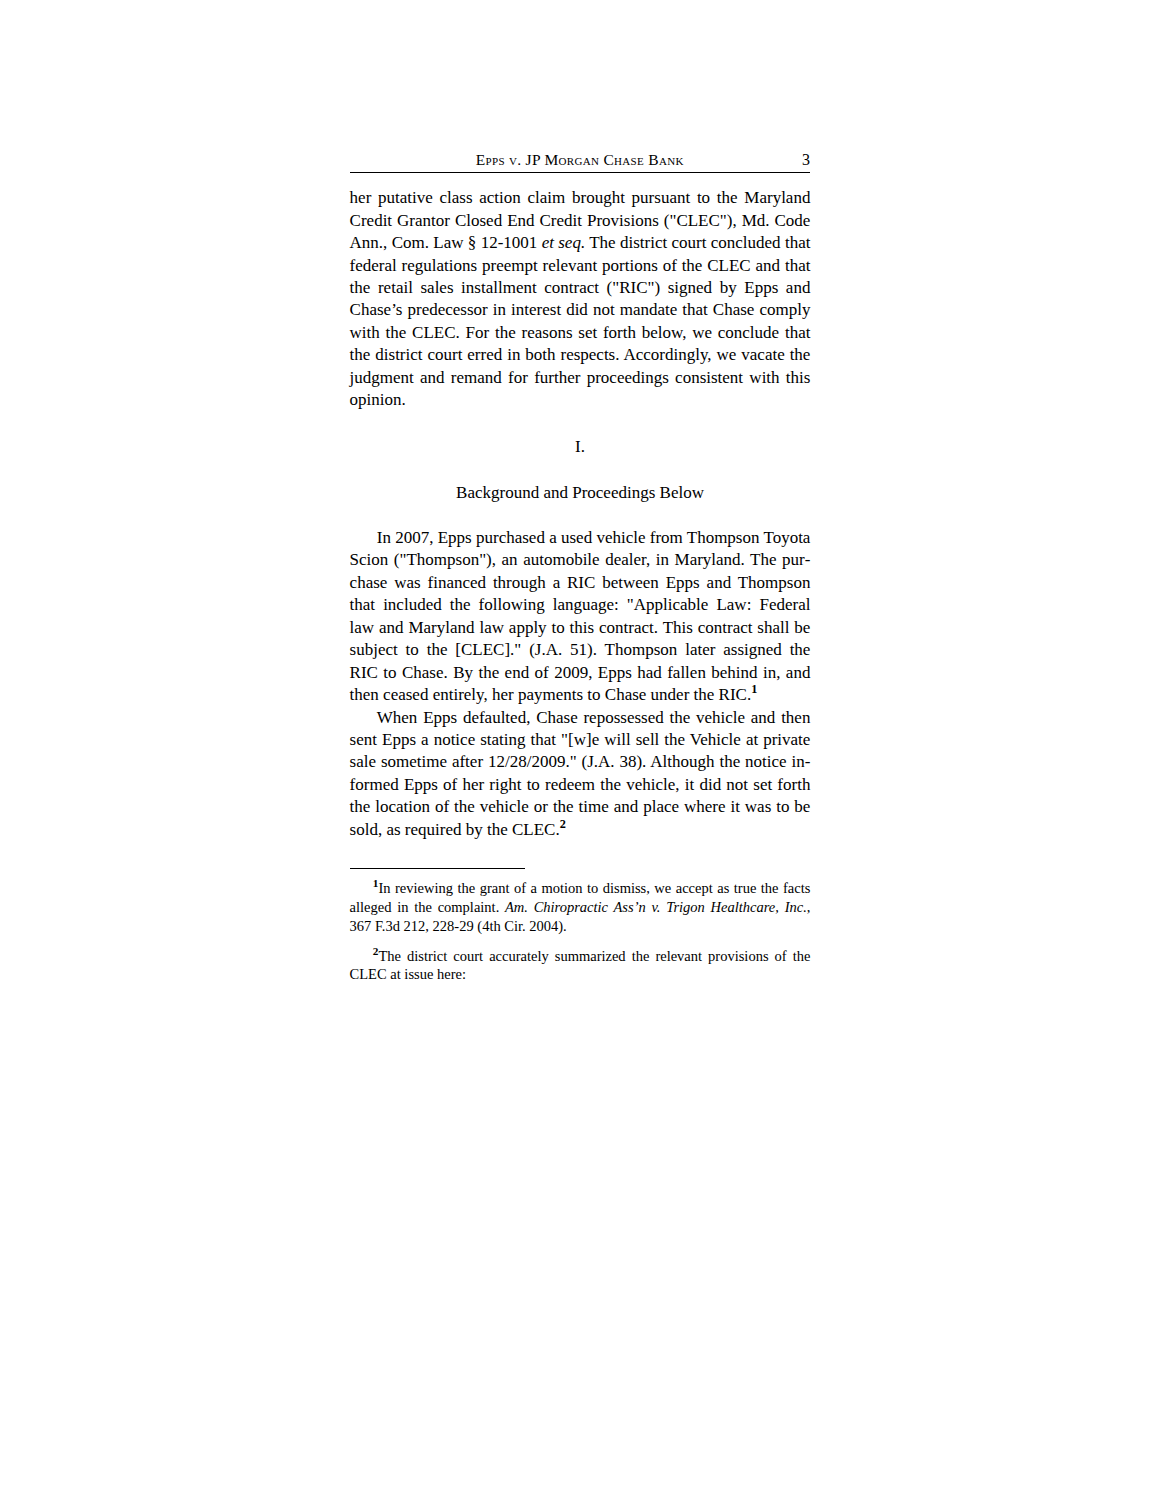Epps v. JP Morgan Chase Bank 3
her putative class action claim brought pursuant to the Maryland Credit Grantor Closed End Credit Provisions ("CLEC"), Md. Code Ann., Com. Law § 12-1001 et seq. The district court concluded that federal regulations preempt relevant portions of the CLEC and that the retail sales installment contract ("RIC") signed by Epps and Chase’s predecessor in interest did not mandate that Chase comply with the CLEC. For the reasons set forth below, we conclude that the district court erred in both respects. Accordingly, we vacate the judgment and remand for further proceedings consistent with this opinion.
I.
Background and Proceedings Below
In 2007, Epps purchased a used vehicle from Thompson Toyota Scion ("Thompson"), an automobile dealer, in Maryland. The purchase was financed through a RIC between Epps and Thompson that included the following language: "Applicable Law: Federal law and Maryland law apply to this contract. This contract shall be subject to the [CLEC]." (J.A. 51). Thompson later assigned the RIC to Chase. By the end of 2009, Epps had fallen behind in, and then ceased entirely, her payments to Chase under the RIC.1
When Epps defaulted, Chase repossessed the vehicle and then sent Epps a notice stating that "[w]e will sell the Vehicle at private sale sometime after 12/28/2009." (J.A. 38). Although the notice informed Epps of her right to redeem the vehicle, it did not set forth the location of the vehicle or the time and place where it was to be sold, as required by the CLEC.2
1 In reviewing the grant of a motion to dismiss, we accept as true the facts alleged in the complaint. Am. Chiropractic Ass’n v. Trigon Healthcare, Inc., 367 F.3d 212, 228-29 (4th Cir. 2004).
2 The district court accurately summarized the relevant provisions of the CLEC at issue here: